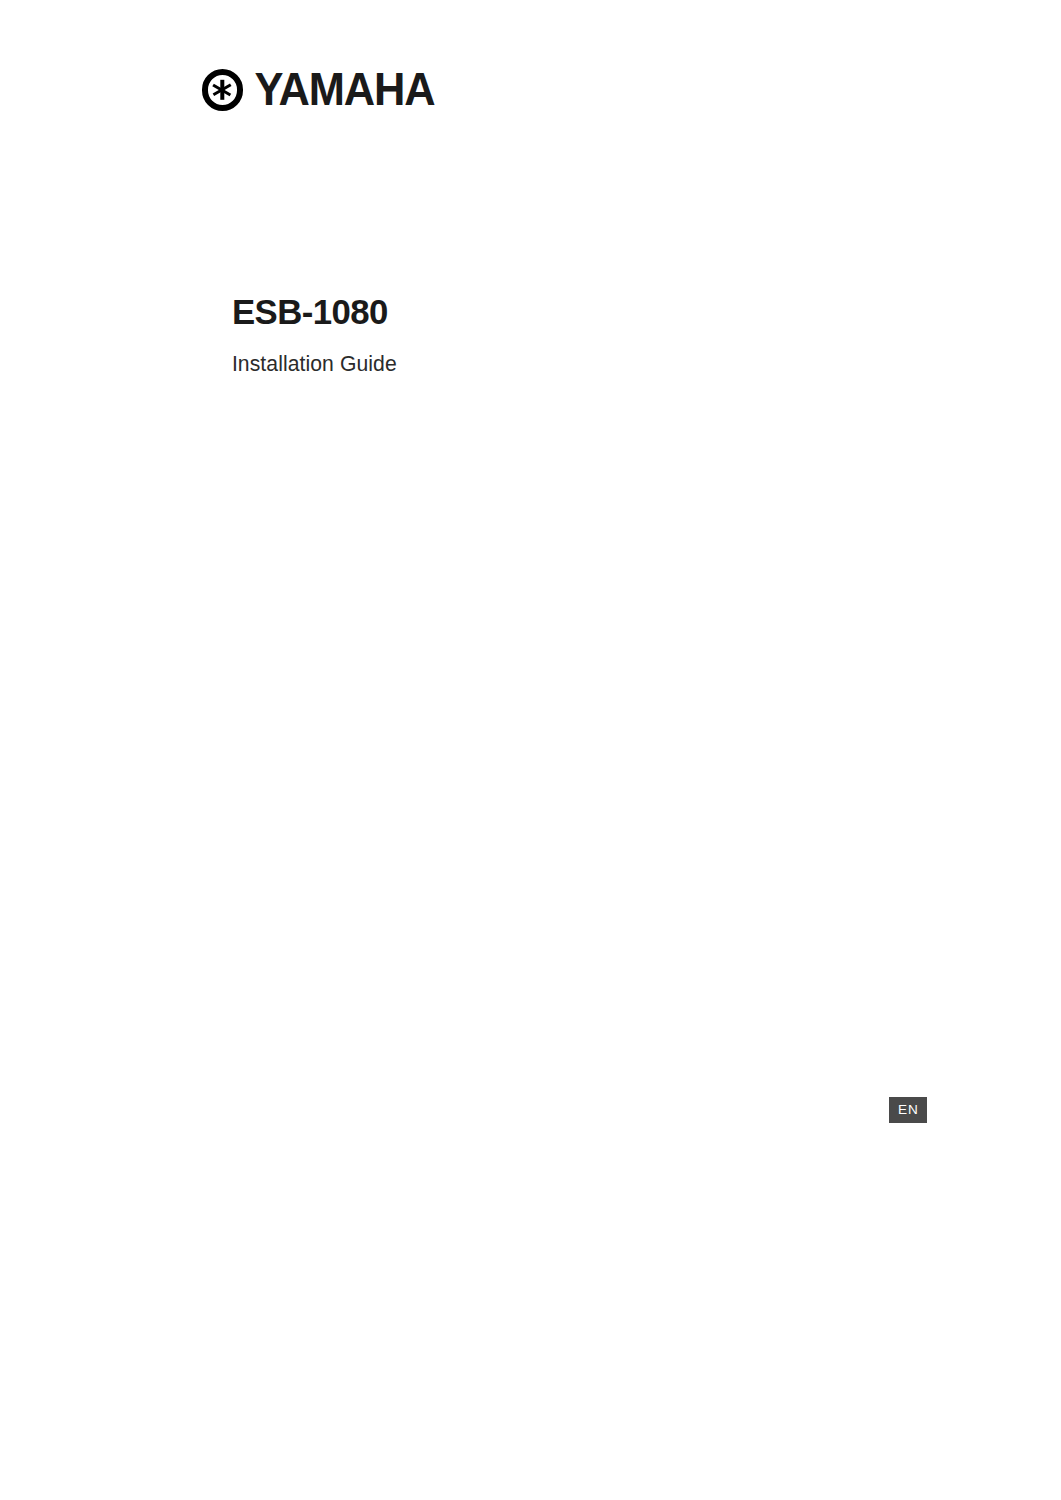YAMAHA
ESB-1080
Installation Guide
EN